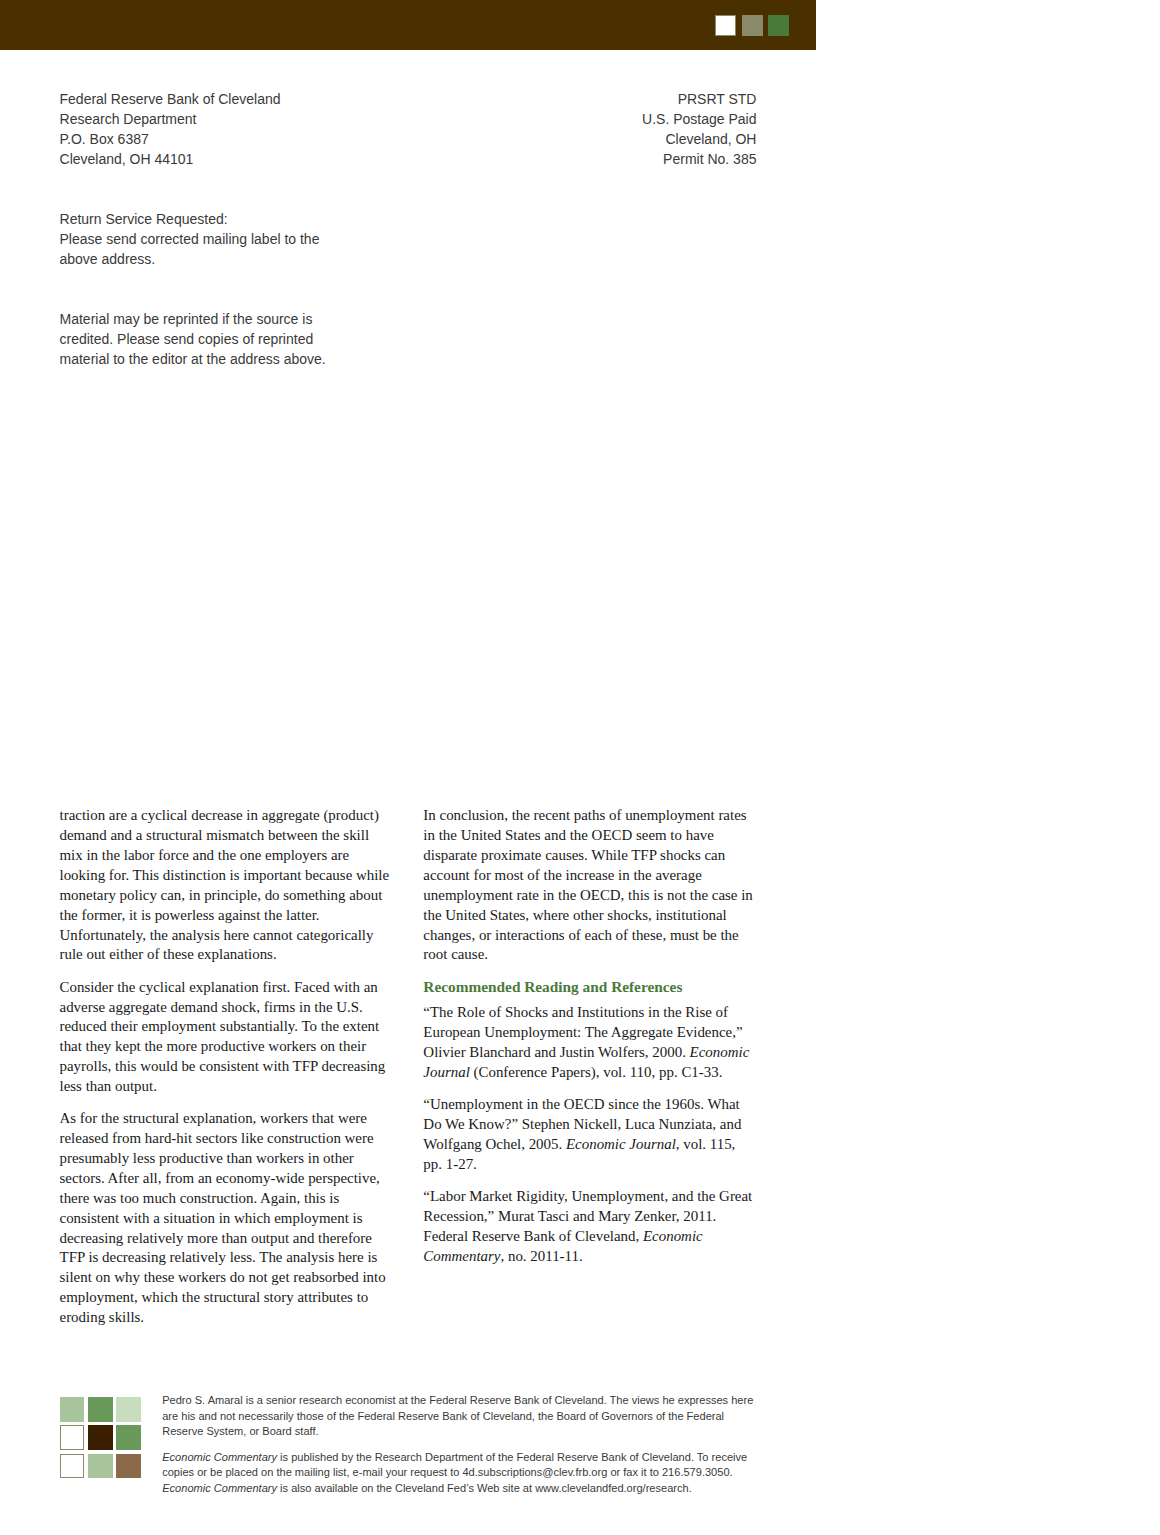Federal Reserve Bank of Cleveland
Research Department
P.O. Box 6387
Cleveland, OH 44101
PRSRT STD
U.S. Postage Paid
Cleveland, OH
Permit No. 385
Return Service Requested:
Please send corrected mailing label to the
above address.
Material may be reprinted if the source is
credited. Please send copies of reprinted
material to the editor at the address above.
traction are a cyclical decrease in aggregate (product) demand and a structural mismatch between the skill mix in the labor force and the one employers are looking for. This distinction is important because while monetary policy can, in principle, do something about the former, it is powerless against the latter. Unfortunately, the analysis here cannot categorically rule out either of these explanations.
Consider the cyclical explanation first. Faced with an adverse aggregate demand shock, firms in the U.S. reduced their employment substantially. To the extent that they kept the more productive workers on their payrolls, this would be consistent with TFP decreasing less than output.
As for the structural explanation, workers that were released from hard-hit sectors like construction were presumably less productive than workers in other sectors. After all, from an economy-wide perspective, there was too much construction. Again, this is consistent with a situation in which employment is decreasing relatively more than output and therefore TFP is decreasing relatively less. The analysis here is silent on why these workers do not get reabsorbed into employment, which the structural story attributes to eroding skills.
In conclusion, the recent paths of unemployment rates in the United States and the OECD seem to have disparate proximate causes. While TFP shocks can account for most of the increase in the average unemployment rate in the OECD, this is not the case in the United States, where other shocks, institutional changes, or interactions of each of these, must be the root cause.
Recommended Reading and References
“The Role of Shocks and Institutions in the Rise of European Unemployment: The Aggregate Evidence,” Olivier Blanchard and Justin Wolfers, 2000. Economic Journal (Conference Papers), vol. 110, pp. C1-33.
“Unemployment in the OECD since the 1960s. What Do We Know?” Stephen Nickell, Luca Nunziata, and Wolfgang Ochel, 2005. Economic Journal, vol. 115, pp. 1-27.
“Labor Market Rigidity, Unemployment, and the Great Recession,” Murat Tasci and Mary Zenker, 2011. Federal Reserve Bank of Cleveland, Economic Commentary, no. 2011-11.
Pedro S. Amaral is a senior research economist at the Federal Reserve Bank of Cleveland. The views he expresses here are his and not necessarily those of the Federal Reserve Bank of Cleveland, the Board of Governors of the Federal Reserve System, or Board staff.
Economic Commentary is published by the Research Department of the Federal Reserve Bank of Cleveland. To receive copies or be placed on the mailing list, e-mail your request to 4d.subscriptions@clev.frb.org or fax it to 216.579.3050. Economic Commentary is also available on the Cleveland Fed’s Web site at www.clevelandfed.org/research.